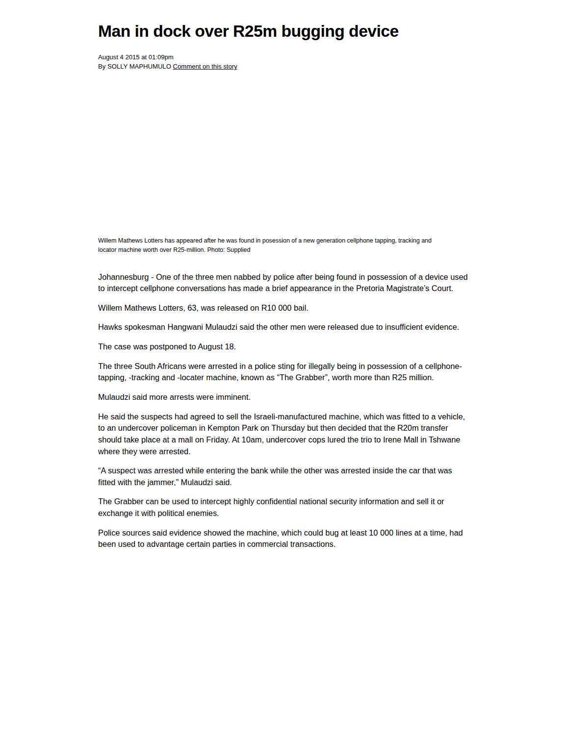Man in dock over R25m bugging device
August 4 2015 at 01:09pm
By SOLLY MAPHUMULO Comment on this story
Willem Mathews Lotters has appeared after he was found in posession of a new generation cellphone tapping, tracking and locator machine worth over R25-million. Photo: Supplied
Johannesburg - One of the three men nabbed by police after being found in possession of a device used to intercept cellphone conversations has made a brief appearance in the Pretoria Magistrate’s Court.
Willem Mathews Lotters, 63, was released on R10 000 bail.
Hawks spokesman Hangwani Mulaudzi said the other men were released due to insufficient evidence.
The case was postponed to August 18.
The three South Africans were arrested in a police sting for illegally being in possession of a cellphone-tapping, -tracking and -locater machine, known as “The Grabber”, worth more than R25 million.
Mulaudzi said more arrests were imminent.
He said the suspects had agreed to sell the Israeli-manufactured machine, which was fitted to a vehicle, to an undercover policeman in Kempton Park on Thursday but then decided that the R20m transfer should take place at a mall on Friday. At 10am, undercover cops lured the trio to Irene Mall in Tshwane where they were arrested.
“A suspect was arrested while entering the bank while the other was arrested inside the car that was fitted with the jammer,” Mulaudzi said.
The Grabber can be used to intercept highly confidential national security information and sell it or exchange it with political enemies.
Police sources said evidence showed the machine, which could bug at least 10 000 lines at a time, had been used to advantage certain parties in commercial transactions.